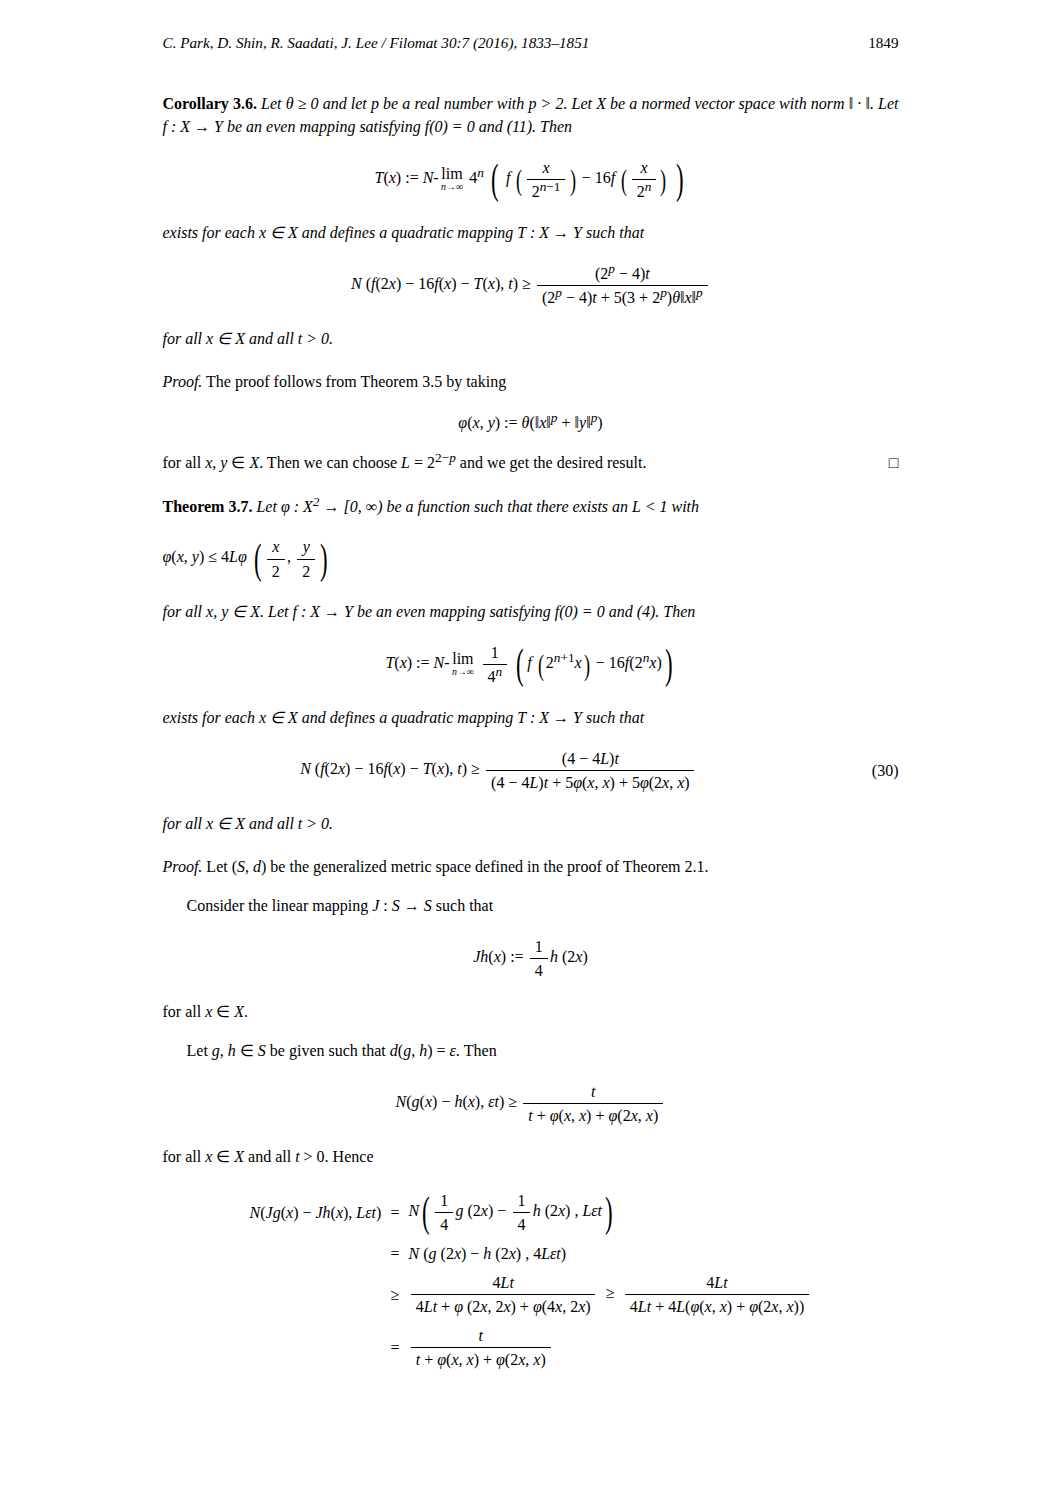C. Park, D. Shin, R. Saadati, J. Lee / Filomat 30:7 (2016), 1833–1851 1849
Corollary 3.6. Let θ ≥ 0 and let p be a real number with p > 2. Let X be a normed vector space with norm ‖ · ‖. Let f : X → Y be an even mapping satisfying f(0) = 0 and (11). Then
T(x) := N-lim n→∞ 4n ( f (x 2n−1) − 16f (x 2n) )
exists for each x ∈ X and defines a quadratic mapping T : X → Y such that
N (f(2x) − 16f(x) − T(x), t) ≥ (2p − 4)t (2p − 4)t + 5(3 + 2p)θ‖x‖p
for all x ∈ X and all t > 0.
Proof. The proof follows from Theorem 3.5 by taking
φ(x, y) := θ(‖x‖p + ‖y‖p)
for all x, y ∈ X. Then we can choose L = 22−p and we get the desired result. □
Theorem 3.7. Let φ : X2 → [0, ∞) be a function such that there exists an L < 1 with
φ(x, y) ≤ 4Lφ (x 2, y 2)
for all x, y ∈ X. Let f : X → Y be an even mapping satisfying f(0) = 0 and (4). Then
T(x) := N-lim n→∞ 14n (f (2n+1x) − 16f(2nx))
exists for each x ∈ X and defines a quadratic mapping T : X → Y such that
N (f(2x) − 16f(x) − T(x), t) ≥ (4 − 4L)t (4 − 4L)t + 5φ(x, x) + 5φ(2x, x)
(30)
for all x ∈ X and all t > 0.
Proof. Let (S, d) be the generalized metric space defined in the proof of Theorem 2.1.
Consider the linear mapping J : S → S such that
Jh(x) := 14 h (2x)
for all x ∈ X.
Let g, h ∈ S be given such that d(g, h) = ε. Then
N(g(x) − h(x), εt) ≥ t t + φ(x, x) + φ(2x, x)
for all x ∈ X and all t > 0. Hence
| N ( Jg ( x ) − Jh ( x ), Lεt ) | = | N ( 1 4 g (2 x ) − 1 4 h (2 x ) , Lεt ) |
| | = | N ( g (2 x ) − h (2 x ) , 4 Lεt ) |
| | ≥ | 4 Lt 4 Lt + φ (2 x , 2 x ) + φ (4 x , 2 x ) ≥ 4 Lt 4 Lt + 4 L ( φ ( x , x ) + φ (2 x , x )) |
| | = | t t + φ ( x , x ) + φ (2 x , x ) |